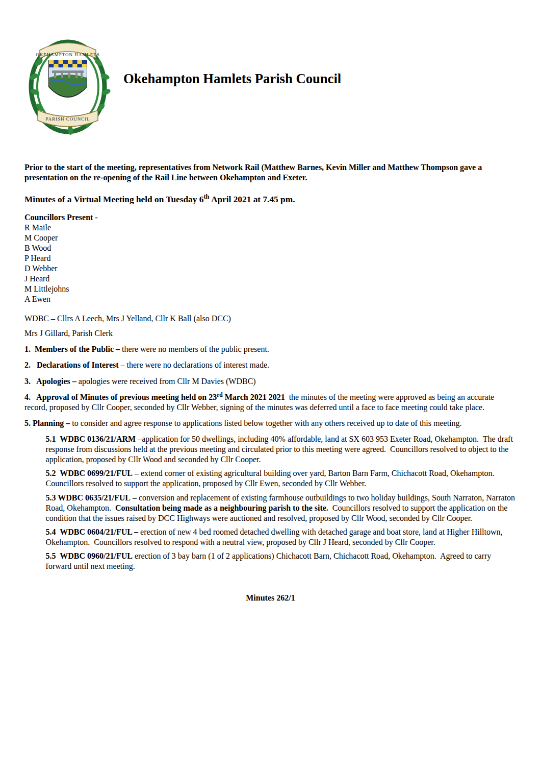OKEHAMPTON HAMLETS PARISH COUNCIL
Okehampton Hamlets Parish Council
Prior to the start of the meeting, representatives from Network Rail (Matthew Barnes, Kevin Miller and Matthew Thompson gave a presentation on the re-opening of the Rail Line between Okehampton and Exeter.
Minutes of a Virtual Meeting held on Tuesday 6th April 2021 at 7.45 pm.
Councillors Present -
R Maile
M Cooper
B Wood
P Heard
D Webber
J Heard
M Littlejohns
A Ewen
WDBC – Cllrs A Leech, Mrs J Yelland, Cllr K Ball (also DCC)
Mrs J Gillard, Parish Clerk
1. Members of the Public – there were no members of the public present.
2. Declarations of Interest – there were no declarations of interest made.
3. Apologies – apologies were received from Cllr M Davies (WDBC)
4. Approval of Minutes of previous meeting held on 23rd March 2021 2021 the minutes of the meeting were approved as being an accurate record, proposed by Cllr Cooper, seconded by Cllr Webber, signing of the minutes was deferred until a face to face meeting could take place.
5. Planning – to consider and agree response to applications listed below together with any others received up to date of this meeting.
5.1 WDBC 0136/21/ARM –application for 50 dwellings, including 40% affordable, land at SX 603 953 Exeter Road, Okehampton. The draft response from discussions held at the previous meeting and circulated prior to this meeting were agreed. Councillors resolved to object to the application, proposed by Cllr Wood and seconded by Cllr Cooper.
5.2 WDBC 0699/21/FUL – extend corner of existing agricultural building over yard, Barton Barn Farm, Chichacott Road, Okehampton. Councillors resolved to support the application, proposed by Cllr Ewen, seconded by Cllr Webber.
5.3 WDBC 0635/21/FUL – conversion and replacement of existing farmhouse outbuildings to two holiday buildings, South Narraton, Narraton Road, Okehampton. Consultation being made as a neighbouring parish to the site. Councillors resolved to support the application on the condition that the issues raised by DCC Highways were auctioned and resolved, proposed by Cllr Wood, seconded by Cllr Cooper.
5.4 WDBC 0604/21/FUL – erection of new 4 bed roomed detached dwelling with detached garage and boat store, land at Higher Hilltown, Okehampton. Councillors resolved to respond with a neutral view, proposed by Cllr J Heard, seconded by Cllr Cooper.
5.5 WDBC 0960/21/FUL erection of 3 bay barn (1 of 2 applications) Chichacott Barn, Chichacott Road, Okehampton. Agreed to carry forward until next meeting.
Minutes 262/1